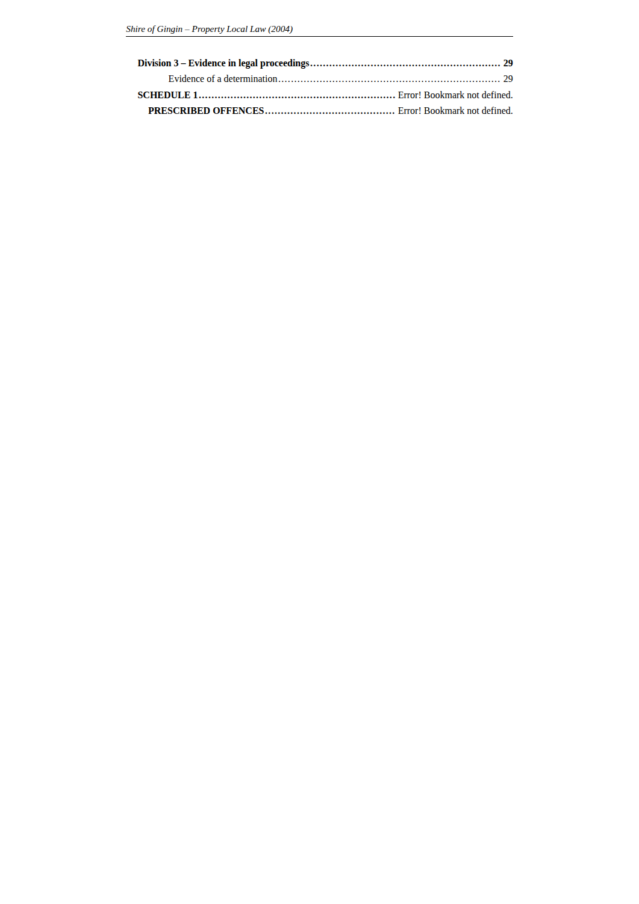Shire of Gingin – Property Local Law (2004)
Division 3 – Evidence in legal proceedings ....................................................................... 29
Evidence of a determination ......................................................................... 29
SCHEDULE 1 .......................................................................... Error! Bookmark not defined.
PRESCRIBED OFFENCES .................................................. Error! Bookmark not defined.